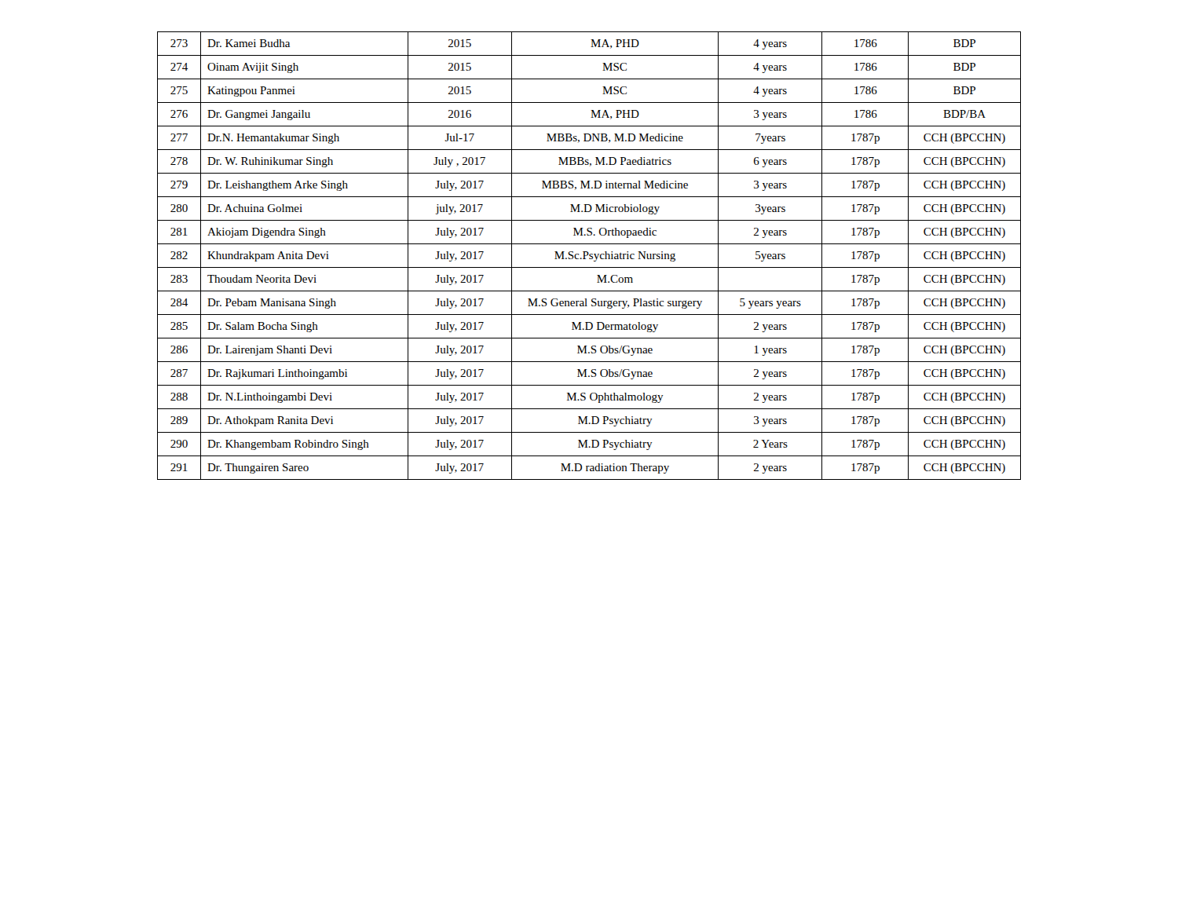| 273 | Dr. Kamei Budha | 2015 | MA, PHD | 4 years | 1786 | BDP |
| 274 | Oinam Avijit Singh | 2015 | MSC | 4 years | 1786 | BDP |
| 275 | Katingpou Panmei | 2015 | MSC | 4 years | 1786 | BDP |
| 276 | Dr. Gangmei Jangailu | 2016 | MA, PHD | 3 years | 1786 | BDP/BA |
| 277 | Dr.N. Hemantakumar Singh | Jul-17 | MBBs, DNB, M.D Medicine | 7years | 1787p | CCH (BPCCHN) |
| 278 | Dr. W. Ruhinikumar Singh | July , 2017 | MBBs, M.D Paediatrics | 6 years | 1787p | CCH (BPCCHN) |
| 279 | Dr. Leishangthem Arke Singh | July, 2017 | MBBS, M.D internal Medicine | 3 years | 1787p | CCH (BPCCHN) |
| 280 | Dr. Achuina Golmei | july, 2017 | M.D Microbiology | 3years | 1787p | CCH (BPCCHN) |
| 281 | Akiojam Digendra Singh | July, 2017 | M.S. Orthopaedic | 2 years | 1787p | CCH (BPCCHN) |
| 282 | Khundrakpam Anita Devi | July, 2017 | M.Sc.Psychiatric Nursing | 5years | 1787p | CCH (BPCCHN) |
| 283 | Thoudam Neorita Devi | July, 2017 | M.Com | | 1787p | CCH (BPCCHN) |
| 284 | Dr. Pebam Manisana Singh | July, 2017 | M.S General Surgery, Plastic surgery | 5 years years | 1787p | CCH (BPCCHN) |
| 285 | Dr. Salam Bocha Singh | July, 2017 | M.D Dermatology | 2 years | 1787p | CCH (BPCCHN) |
| 286 | Dr. Lairenjam Shanti Devi | July, 2017 | M.S Obs/Gynae | 1 years | 1787p | CCH (BPCCHN) |
| 287 | Dr. Rajkumari Linthoingambi | July, 2017 | M.S Obs/Gynae | 2 years | 1787p | CCH (BPCCHN) |
| 288 | Dr. N.Linthoingambi Devi | July, 2017 | M.S Ophthalmology | 2 years | 1787p | CCH (BPCCHN) |
| 289 | Dr. Athokpam Ranita Devi | July, 2017 | M.D Psychiatry | 3 years | 1787p | CCH (BPCCHN) |
| 290 | Dr. Khangembam Robindro Singh | July, 2017 | M.D Psychiatry | 2 Years | 1787p | CCH (BPCCHN) |
| 291 | Dr. Thungairen Sareo | July, 2017 | M.D radiation Therapy | 2 years | 1787p | CCH (BPCCHN) |